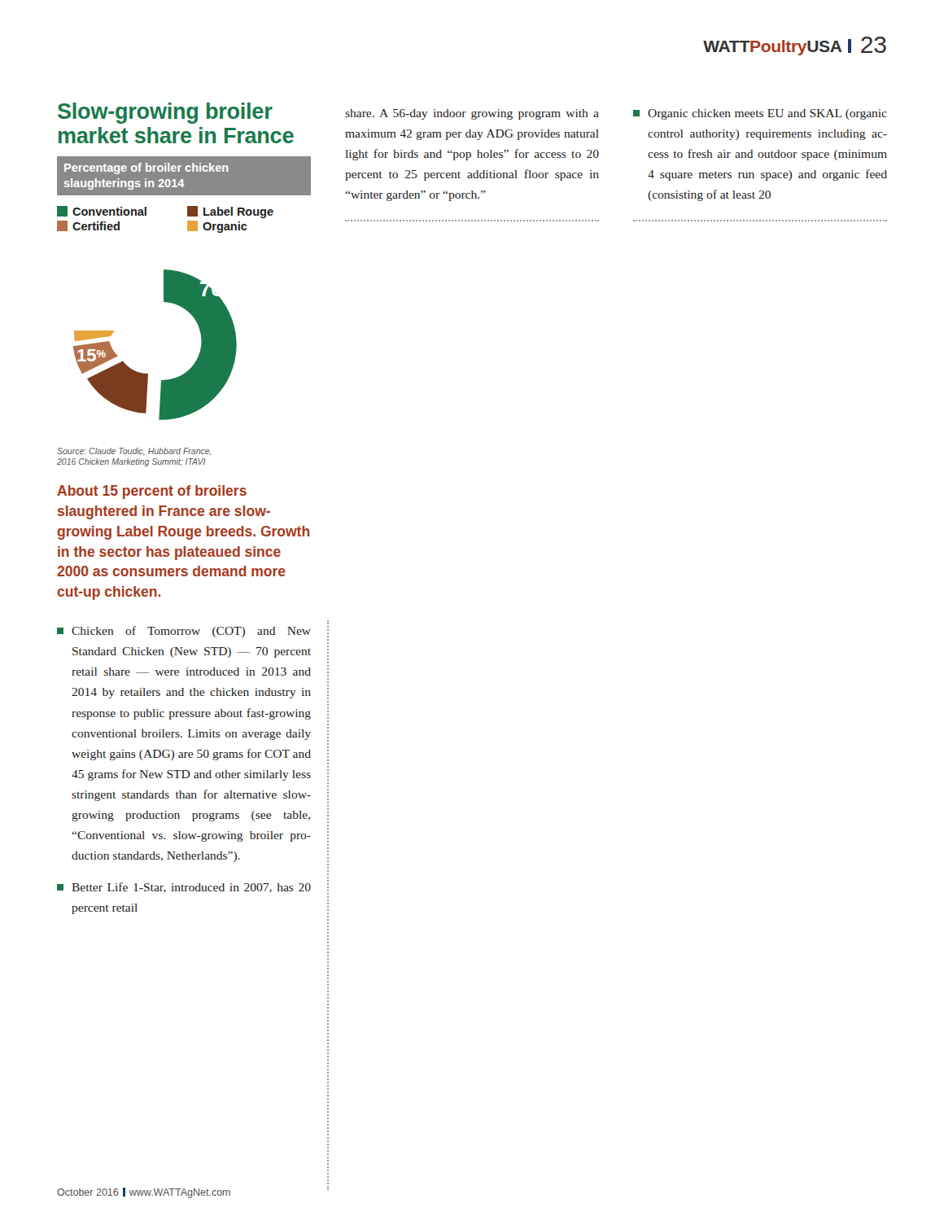WATT Poultry USA 23
Slow-growing broiler
market share in France
Percentage of broiler chicken
slaughterings in 2014
Conventional
Label Rouge
Certified
Organic
76% 15% 8% 1%
Source: Claude Toudic, Hubbard France,
2016 Chicken Marketing Summit; ITAVI
About 15 percent of broilers slaughtered in France are slow-growing Label Rouge breeds. Growth in the sector has plateaued since 2000 as consumers demand more cut-up chicken.
Chicken of Tomorrow (COT) and New Standard Chicken (New STD) — 70 percent retail share — were introduced in 2013 and 2014 by retailers and the chicken industry in response to public pressure about fast-growing conventional broilers. Limits on average daily weight gains (ADG) are 50 grams for COT and 45 grams for New STD and other similarly less stringent standards than for alternative slow-growing production programs (see table, “Conventional vs. slow-growing broiler production standards, Netherlands”).
Better Life 1-Star, introduced in 2007, has 20 percent retail
share. A 56-day indoor growing program with a maximum 42 gram per day ADG provides natural light for birds and “pop holes” for access to 20 percent to 25 percent additional floor space in “winter garden” or “porch.”
Organic chicken meets EU and SKAL (organic control authority) requirements including access to fresh air and outdoor space (minimum 4 square meters run space) and organic feed (consisting of at least 20
October 2016 www.WATTAgNet.com